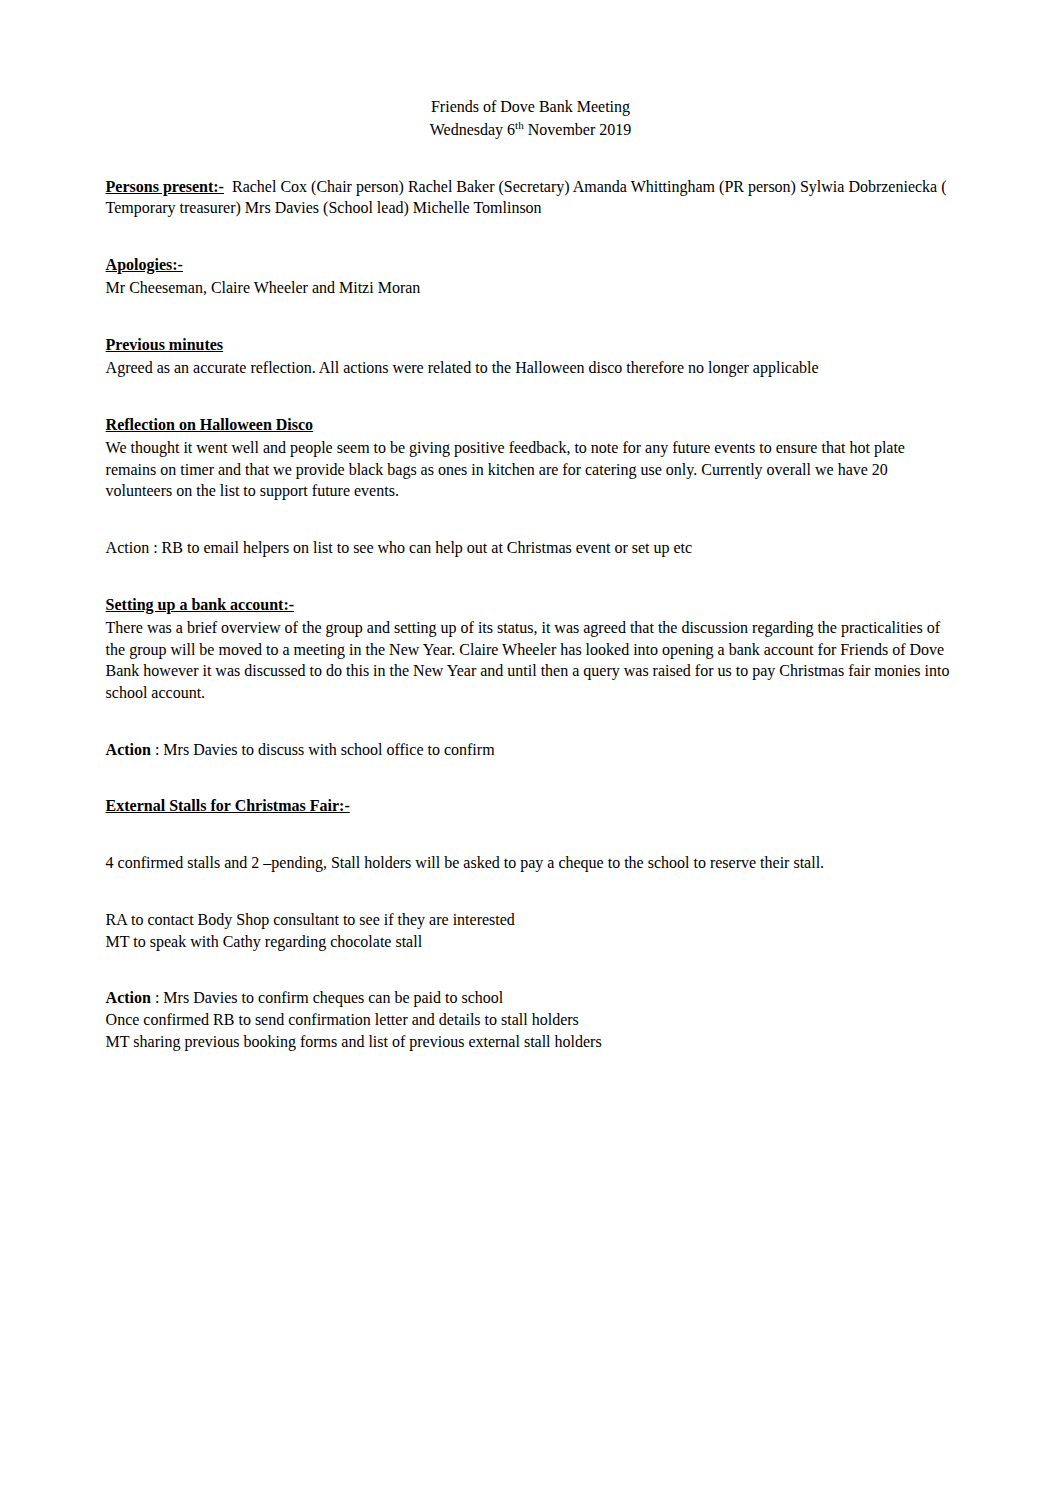Friends of Dove Bank Meeting
Wednesday 6th November 2019
Persons present:- Rachel Cox (Chair person) Rachel Baker (Secretary) Amanda Whittingham (PR person) Sylwia Dobrzeniecka ( Temporary treasurer) Mrs Davies (School lead) Michelle Tomlinson
Apologies:-
Mr Cheeseman, Claire Wheeler and Mitzi Moran
Previous minutes
Agreed as an accurate reflection. All actions were related to the Halloween disco therefore no longer applicable
Reflection on Halloween Disco
We thought it went well and people seem to be giving positive feedback, to note for any future events to ensure that hot plate remains on timer and that we provide black bags as ones in kitchen are for catering use only. Currently overall we have 20 volunteers on the list to support future events.
Action : RB to email helpers on list to see who can help out at Christmas event or set up etc
Setting up a bank account:-
There was a brief overview of the group and setting up of its status, it was agreed that the discussion regarding the practicalities of the group will be moved to a meeting in the New Year. Claire Wheeler has looked into opening a bank account for Friends of Dove Bank however it was discussed to do this in the New Year and until then a query was raised for us to pay Christmas fair monies into school account.
Action : Mrs Davies to discuss with school office to confirm
External Stalls for Christmas Fair:-
4 confirmed stalls and 2 –pending, Stall holders will be asked to pay a cheque to the school to reserve their stall.
RA to contact Body Shop consultant to see if they are interested
MT to speak with Cathy regarding chocolate stall
Action : Mrs Davies to confirm cheques can be paid to school
Once confirmed RB to send confirmation letter and details to stall holders
MT sharing previous booking forms and list of previous external stall holders